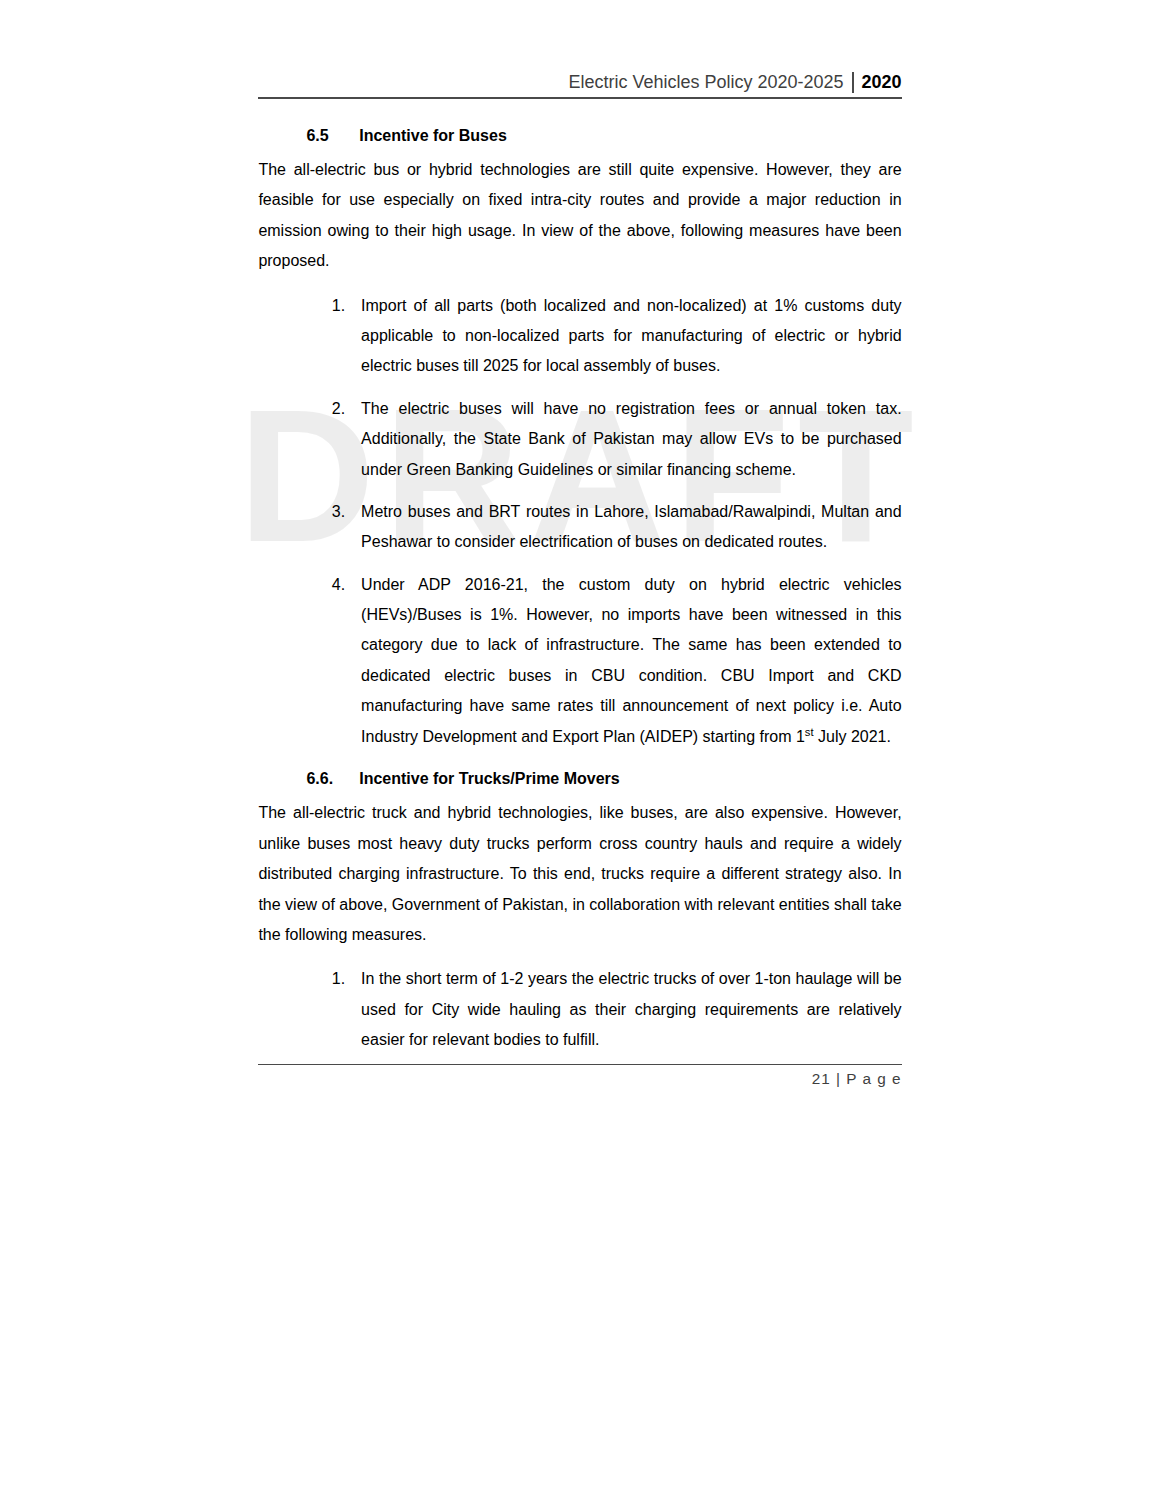DRAFT
Electric Vehicles Policy 2020-20252020
6.5 Incentive for Buses
The all-electric bus or hybrid technologies are still quite expensive. However, they are feasible for use especially on fixed intra-city routes and provide a major reduction in emission owing to their high usage. In view of the above, following measures have been proposed.
Import of all parts (both localized and non-localized) at 1% customs duty applicable to non-localized parts for manufacturing of electric or hybrid electric buses till 2025 for local assembly of buses.
The electric buses will have no registration fees or annual token tax. Additionally, the State Bank of Pakistan may allow EVs to be purchased under Green Banking Guidelines or similar financing scheme.
Metro buses and BRT routes in Lahore, Islamabad/Rawalpindi, Multan and Peshawar to consider electrification of buses on dedicated routes.
Under ADP 2016-21, the custom duty on hybrid electric vehicles (HEVs)/Buses is 1%. However, no imports have been witnessed in this category due to lack of infrastructure. The same has been extended to dedicated electric buses in CBU condition. CBU Import and CKD manufacturing have same rates till announcement of next policy i.e. Auto Industry Development and Export Plan (AIDEP) starting from 1st July 2021.
6.6. Incentive for Trucks/Prime Movers
The all-electric truck and hybrid technologies, like buses, are also expensive. However, unlike buses most heavy duty trucks perform cross country hauls and require a widely distributed charging infrastructure. To this end, trucks require a different strategy also. In the view of above, Government of Pakistan, in collaboration with relevant entities shall take the following measures.
In the short term of 1-2 years the electric trucks of over 1-ton haulage will be used for City wide hauling as their charging requirements are relatively easier for relevant bodies to fulfill.
21 | P a g e